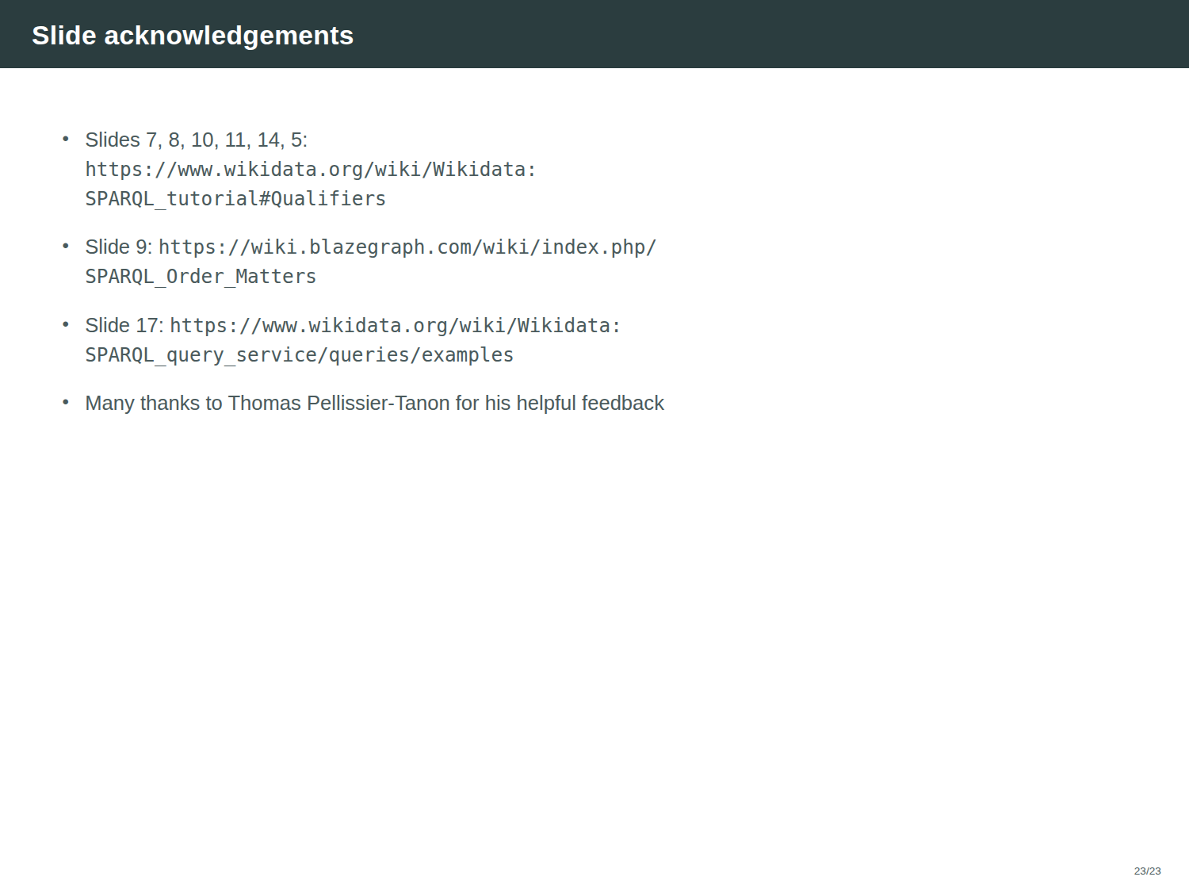Slide acknowledgements
Slides 7, 8, 10, 11, 14, 5: https://www.wikidata.org/wiki/Wikidata: SPARQL_tutorial#Qualifiers
Slide 9: https://wiki.blazegraph.com/wiki/index.php/ SPARQL_Order_Matters
Slide 17: https://www.wikidata.org/wiki/Wikidata: SPARQL_query_service/queries/examples
Many thanks to Thomas Pellissier-Tanon for his helpful feedback
23/23